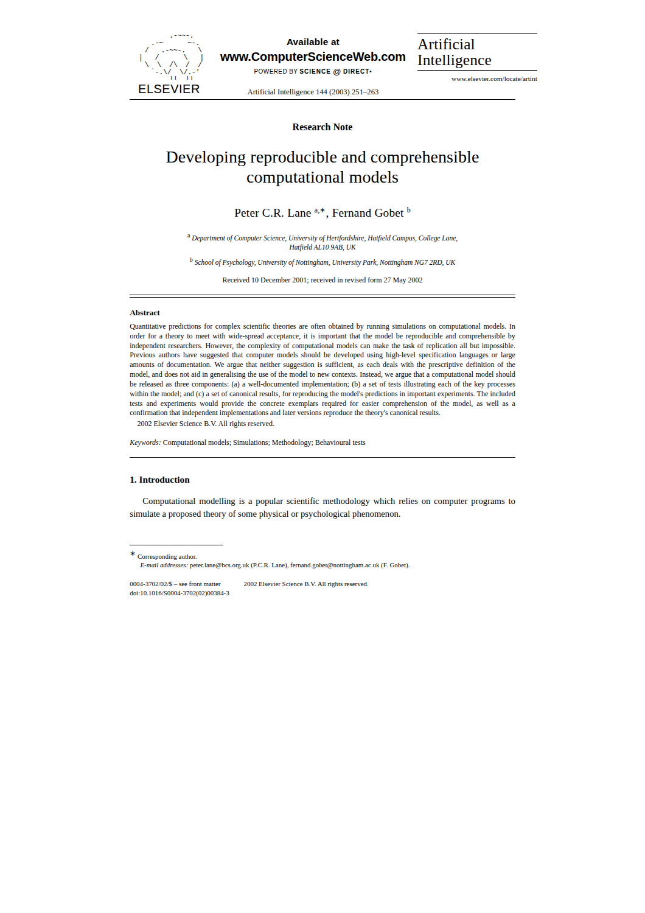.-~~-. .-~ ~-. / .-~~-. \ | / \ | \ \ /\ / / `-.\/ \/.-' || || || || _||__||_ /________\
ELSEVIER
Available at
www.ComputerScienceWeb.com
POWERED BY SCIENCE @ DIRECT•
Artificial Intelligence 144 (2003) 251–263
Artificial
Intelligence
www.elsevier.com/locate/artint
Research Note
Developing reproducible and comprehensible
computational models
Peter C.R. Lane a,∗, Fernand Gobet b
a Department of Computer Science, University of Hertfordshire, Hatfield Campus, College Lane,
Hatfield AL10 9AB, UK
b School of Psychology, University of Nottingham, University Park, Nottingham NG7 2RD, UK
Received 10 December 2001; received in revised form 27 May 2002
Abstract
Quantitative predictions for complex scientific theories are often obtained by running simulations on computational models. In order for a theory to meet with wide-spread acceptance, it is important that the model be reproducible and comprehensible by independent researchers. However, the complexity of computational models can make the task of replication all but impossible. Previous authors have suggested that computer models should be developed using high-level specification languages or large amounts of documentation. We argue that neither suggestion is sufficient, as each deals with the prescriptive definition of the model, and does not aid in generalising the use of the model to new contexts. Instead, we argue that a computational model should be released as three components: (a) a well-documented implementation; (b) a set of tests illustrating each of the key processes within the model; and (c) a set of canonical results, for reproducing the model's predictions in important experiments. The included tests and experiments would provide the concrete exemplars required for easier comprehension of the model, as well as a confirmation that independent implementations and later versions reproduce the theory's canonical results.
 2002 Elsevier Science B.V. All rights reserved.
Keywords: Computational models; Simulations; Methodology; Behavioural tests
1. Introduction
Computational modelling is a popular scientific methodology which relies on computer programs to simulate a proposed theory of some physical or psychological phenomenon.
∗ Corresponding author.
E-mail addresses: peter.lane@bcs.org.uk (P.C.R. Lane), fernand.gobet@nottingham.ac.uk (F. Gobet).
0004-3702/02/$ – see front matter  2002 Elsevier Science B.V. All rights reserved. doi:10.1016/S0004-3702(02)00384-3